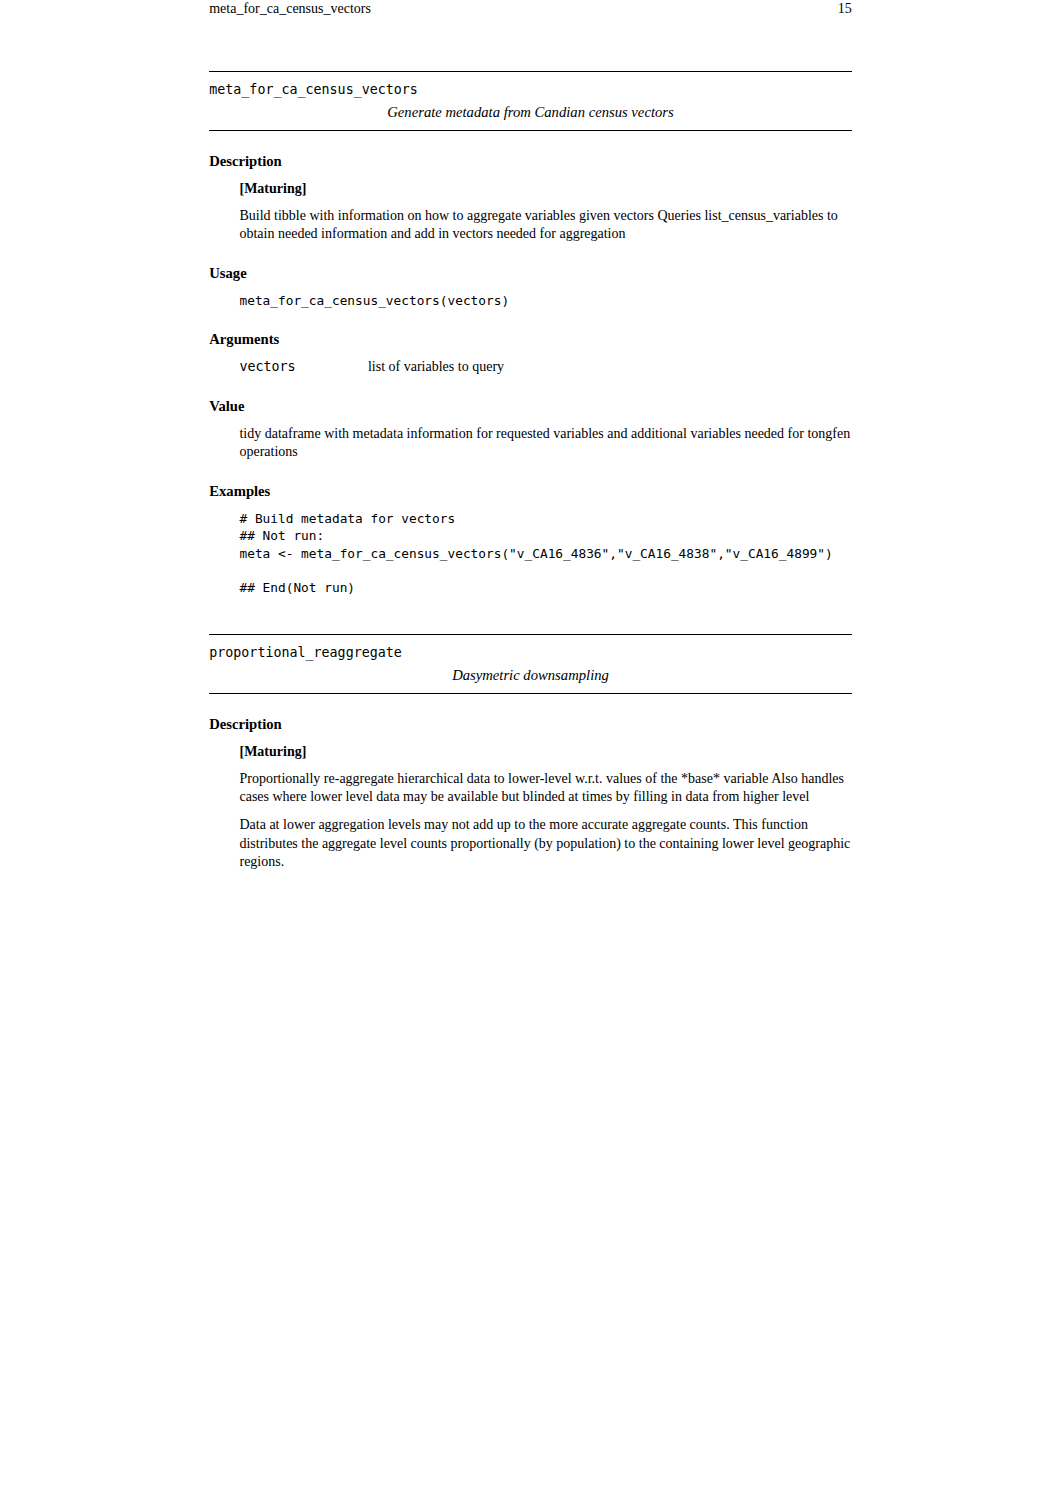meta_for_ca_census_vectors
15
meta_for_ca_census_vectors
Generate metadata from Candian census vectors
Description
[Maturing]
Build tibble with information on how to aggregate variables given vectors Queries list_census_variables to obtain needed information and add in vectors needed for aggregation
Usage
meta_for_ca_census_vectors(vectors)
Arguments
vectors
list of variables to query
Value
tidy dataframe with metadata information for requested variables and additional variables needed for tongfen operations
Examples
# Build metadata for vectors
## Not run: 
meta <- meta_for_ca_census_vectors("v_CA16_4836","v_CA16_4838","v_CA16_4899")

## End(Not run)
proportional_reaggregate
Dasymetric downsampling
Description
[Maturing]
Proportionally re-aggregate hierarchical data to lower-level w.r.t. values of the *base* variable Also handles cases where lower level data may be available but blinded at times by filling in data from higher level
Data at lower aggregation levels may not add up to the more accurate aggregate counts. This function distributes the aggregate level counts proportionally (by population) to the containing lower level geographic regions.